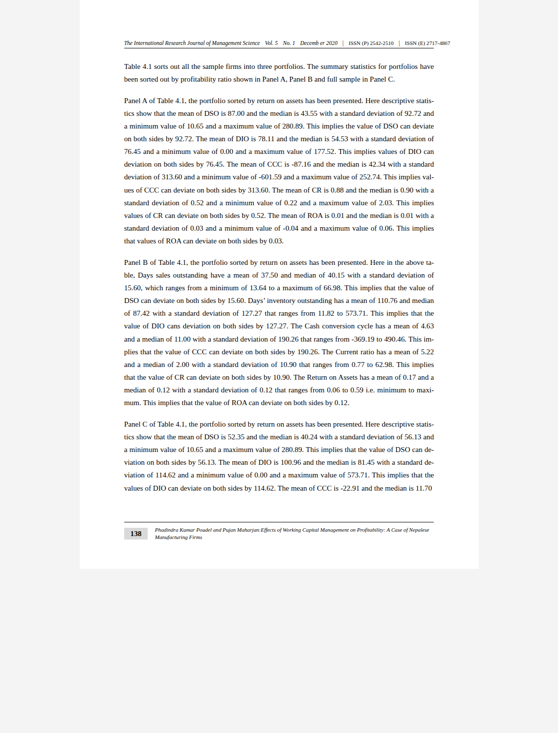The International Research Journal of Management Science Vol. 5 No. 1 Decemb er 2020 | ISSN (P) 2542-2510 | ISSN (E) 2717-4867
Table 4.1 sorts out all the sample firms into three portfolios. The summary statistics for portfolios have been sorted out by profitability ratio shown in Panel A, Panel B and full sample in Panel C.
Panel A of Table 4.1, the portfolio sorted by return on assets has been presented. Here descriptive statistics show that the mean of DSO is 87.00 and the median is 43.55 with a standard deviation of 92.72 and a minimum value of 10.65 and a maximum value of 280.89. This implies the value of DSO can deviate on both sides by 92.72. The mean of DIO is 78.11 and the median is 54.53 with a standard deviation of 76.45 and a minimum value of 0.00 and a maximum value of 177.52. This implies values of DIO can deviation on both sides by 76.45. The mean of CCC is -87.16 and the median is 42.34 with a standard deviation of 313.60 and a minimum value of -601.59 and a maximum value of 252.74. This implies values of CCC can deviate on both sides by 313.60. The mean of CR is 0.88 and the median is 0.90 with a standard deviation of 0.52 and a minimum value of 0.22 and a maximum value of 2.03. This implies values of CR can deviate on both sides by 0.52. The mean of ROA is 0.01 and the median is 0.01 with a standard deviation of 0.03 and a minimum value of -0.04 and a maximum value of 0.06. This implies that values of ROA can deviate on both sides by 0.03.
Panel B of Table 4.1, the portfolio sorted by return on assets has been presented. Here in the above table, Days sales outstanding have a mean of 37.50 and median of 40.15 with a standard deviation of 15.60, which ranges from a minimum of 13.64 to a maximum of 66.98. This implies that the value of DSO can deviate on both sides by 15.60. Days’ inventory outstanding has a mean of 110.76 and median of 87.42 with a standard deviation of 127.27 that ranges from 11.82 to 573.71. This implies that the value of DIO cans deviation on both sides by 127.27. The Cash conversion cycle has a mean of 4.63 and a median of 11.00 with a standard deviation of 190.26 that ranges from -369.19 to 490.46. This implies that the value of CCC can deviate on both sides by 190.26. The Current ratio has a mean of 5.22 and a median of 2.00 with a standard deviation of 10.90 that ranges from 0.77 to 62.98. This implies that the value of CR can deviate on both sides by 10.90. The Return on Assets has a mean of 0.17 and a median of 0.12 with a standard deviation of 0.12 that ranges from 0.06 to 0.59 i.e. minimum to maximum. This implies that the value of ROA can deviate on both sides by 0.12.
Panel C of Table 4.1, the portfolio sorted by return on assets has been presented. Here descriptive statistics show that the mean of DSO is 52.35 and the median is 40.24 with a standard deviation of 56.13 and a minimum value of 10.65 and a maximum value of 280.89. This implies that the value of DSO can deviation on both sides by 56.13. The mean of DIO is 100.96 and the median is 81.45 with a standard deviation of 114.62 and a minimum value of 0.00 and a maximum value of 573.71. This implies that the values of DIO can deviate on both sides by 114.62. The mean of CCC is -22.91 and the median is 11.70
138
Phadindra Kumar Poudel and Pujan Maharjan:Effects of Working Capital Management on Profitability: A Case of Nepalese Manufacturing Firms